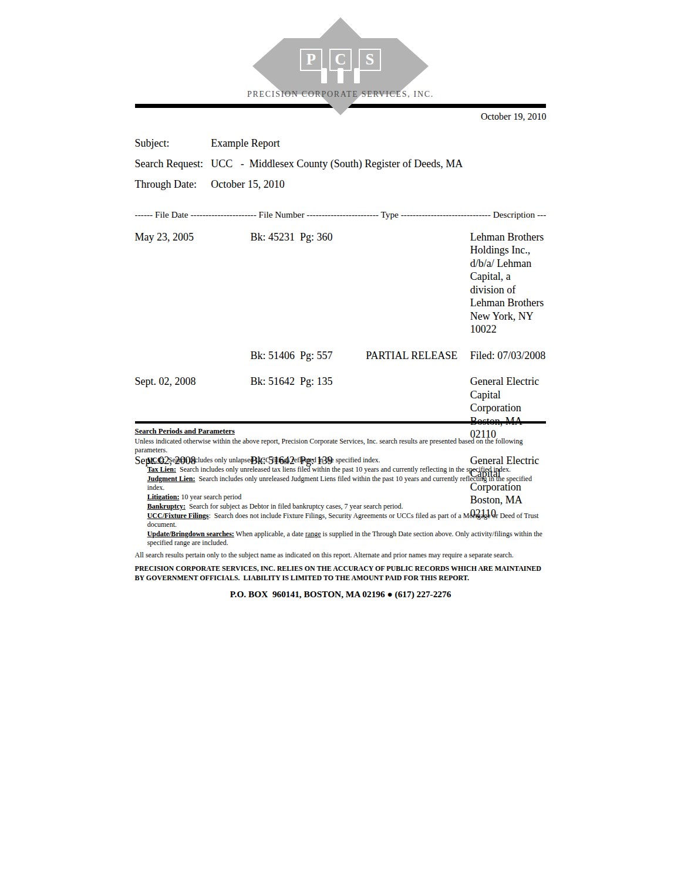PCS
PRECISION CORPORATE SERVICES, INC.
October 19, 2010
| Subject: | Example Report |
| Search Request: | UCC - Middlesex County (South) Register of Deeds, MA |
| Through Date: | October 15, 2010 |
------ File Date ---------------------- File Number ------------------------ Type ------------------------------ Description --------------------------
| May 23, 2005 | Bk: 45231 Pg: 360 | | Lehman Brothers Holdings Inc., d/b/a/ Lehman Capital, a division of Lehman Brothers New York, NY 10022 |
| | Bk: 51406 Pg: 557 | PARTIAL RELEASE | Filed: 07/03/2008 |
| Sept. 02, 2008 | Bk: 51642 Pg: 135 | | General Electric Capital Corporation Boston, MA 02110 |
| Sept. 02, 2008 | Bk: 51642 Pg: 139 | | General Electric Capital Corporation Boston, MA 02110 |
Search Periods and Parameters
Unless indicated otherwise within the above report, Precision Corporate Services, Inc. search results are presented based on the following parameters.
UCC: Search includes only unlapsed UCC filings reflected in the specified index.
Tax Lien: Search includes only unreleased tax liens filed within the past 10 years and currently reflecting in the specified index.
Judgment Lien: Search includes only unreleased Judgment Liens filed within the past 10 years and currently reflecting in the specified index.
Litigation: 10 year search period
Bankruptcy: Search for subject as Debtor in filed bankruptcy cases, 7 year search period.
UCC/Fixture Filings: Search does not include Fixture Filings, Security Agreements or UCCs filed as part of a Mortgage or Deed of Trust document.
Update/Bringdown searches: When applicable, a date range is supplied in the Through Date section above. Only activity/filings within the specified range are included.
All search results pertain only to the subject name as indicated on this report. Alternate and prior names may require a separate search.
PRECISION CORPORATE SERVICES, INC. RELIES ON THE ACCURACY OF PUBLIC RECORDS WHICH ARE MAINTAINED BY GOVERNMENT OFFICIALS. LIABILITY IS LIMITED TO THE AMOUNT PAID FOR THIS REPORT.
P.O. BOX 960141, BOSTON, MA 02196 ● (617) 227-2276